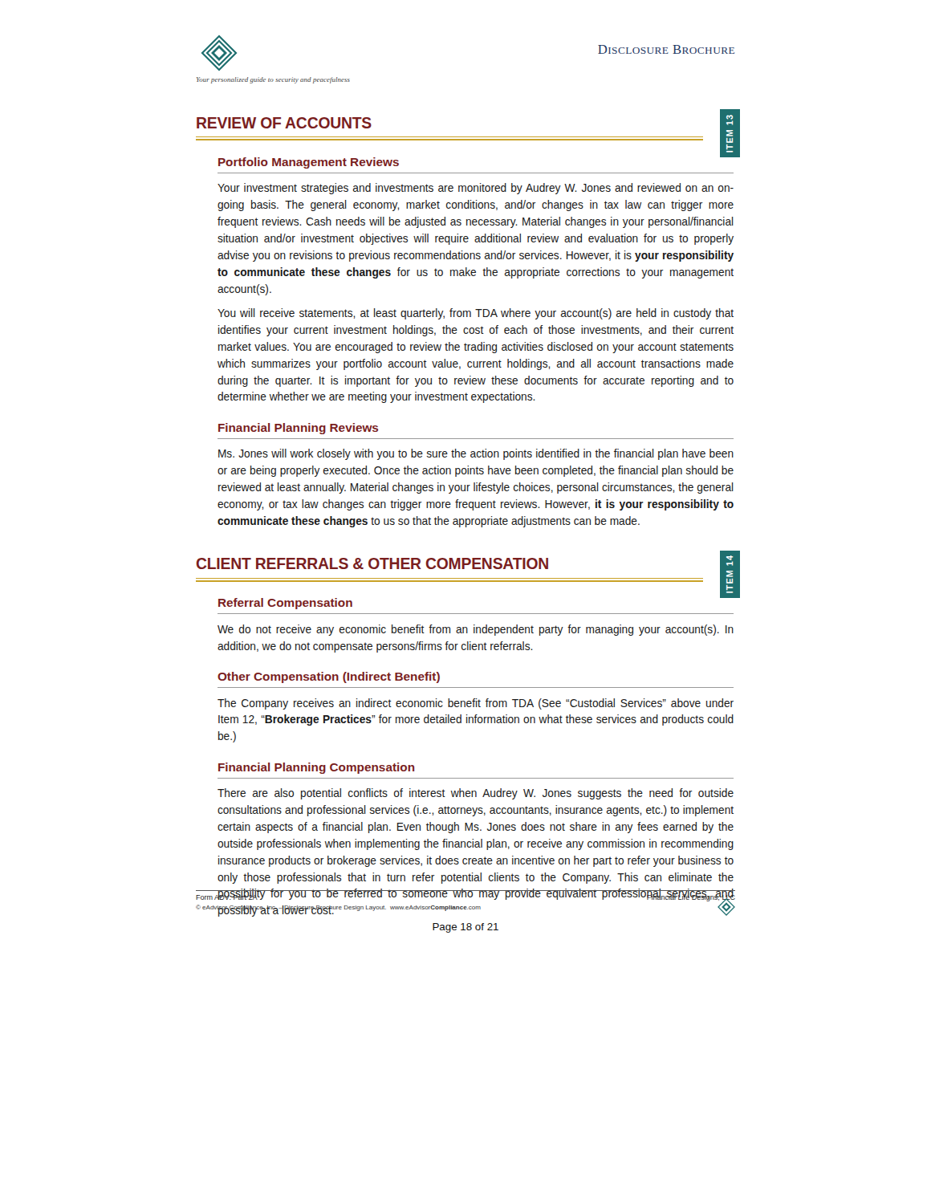Your personalized guide to security and peacefulness
DISCLOSURE BROCHURE
REVIEW OF ACCOUNTS
ITEM 13
Portfolio Management Reviews
Your investment strategies and investments are monitored by Audrey W. Jones and reviewed on an on-going basis. The general economy, market conditions, and/or changes in tax law can trigger more frequent reviews. Cash needs will be adjusted as necessary. Material changes in your personal/financial situation and/or investment objectives will require additional review and evaluation for us to properly advise you on revisions to previous recommendations and/or services. However, it is your responsibility to communicate these changes for us to make the appropriate corrections to your management account(s).
You will receive statements, at least quarterly, from TDA where your account(s) are held in custody that identifies your current investment holdings, the cost of each of those investments, and their current market values. You are encouraged to review the trading activities disclosed on your account statements which summarizes your portfolio account value, current holdings, and all account transactions made during the quarter. It is important for you to review these documents for accurate reporting and to determine whether we are meeting your investment expectations.
Financial Planning Reviews
Ms. Jones will work closely with you to be sure the action points identified in the financial plan have been or are being properly executed. Once the action points have been completed, the financial plan should be reviewed at least annually. Material changes in your lifestyle choices, personal circumstances, the general economy, or tax law changes can trigger more frequent reviews. However, it is your responsibility to communicate these changes to us so that the appropriate adjustments can be made.
CLIENT REFERRALS & OTHER COMPENSATION
ITEM 14
Referral Compensation
We do not receive any economic benefit from an independent party for managing your account(s). In addition, we do not compensate persons/firms for client referrals.
Other Compensation (Indirect Benefit)
The Company receives an indirect economic benefit from TDA (See “Custodial Services” above under Item 12, “Brokerage Practices” for more detailed information on what these services and products could be.)
Financial Planning Compensation
There are also potential conflicts of interest when Audrey W. Jones suggests the need for outside consultations and professional services (i.e., attorneys, accountants, insurance agents, etc.) to implement certain aspects of a financial plan. Even though Ms. Jones does not share in any fees earned by the outside professionals when implementing the financial plan, or receive any commission in recommending insurance products or brokerage services, it does create an incentive on her part to refer your business to only those professionals that in turn refer potential clients to the Company. This can eliminate the possibility for you to be referred to someone who may provide equivalent professional services, and possibly at a lower cost.
Form ADV: Part 2A
Financial Life Designs, LLC
© eAdvisor Compliance, Inc. – Disclosure Brochure Design Layout. www.eAdvisorCompliance.com
Page 18 of 21